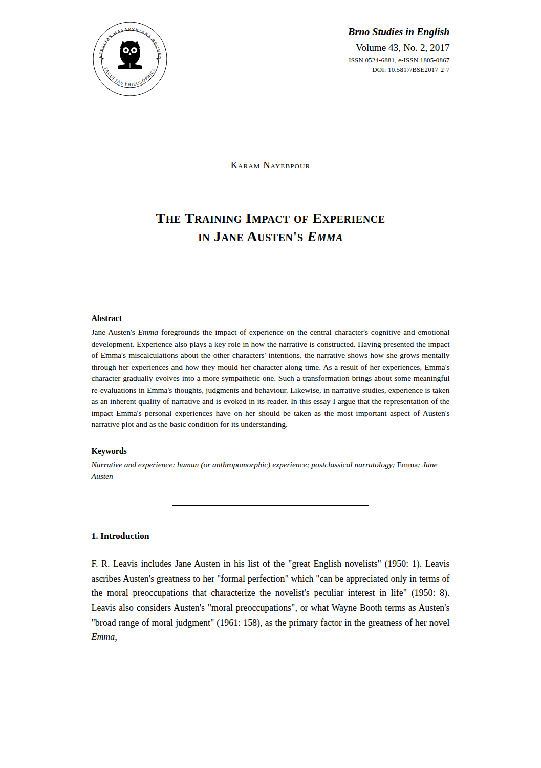UNIVERSITAS MASARYKIANA BRUNENSIS FACULTAS PHILOSOPHICA
Brno Studies in English
Volume 43, No. 2, 2017
ISSN 0524-6881, e-ISSN 1805-0867
DOI: 10.5817/BSE2017-2-7
Karam Nayebpour
The Training Impact of Experience
in Jane Austen's Emma
Abstract
Jane Austen's Emma foregrounds the impact of experience on the central character's cognitive and emotional development. Experience also plays a key role in how the narrative is constructed. Having presented the impact of Emma's miscalculations about the other characters' intentions, the narrative shows how she grows mentally through her experiences and how they mould her character along time. As a result of her experiences, Emma's character gradually evolves into a more sympathetic one. Such a transformation brings about some meaningful re-evaluations in Emma's thoughts, judgments and behaviour. Likewise, in narrative studies, experience is taken as an inherent quality of narrative and is evoked in its reader. In this essay I argue that the representation of the impact Emma's personal experiences have on her should be taken as the most important aspect of Austen's narrative plot and as the basic condition for its understanding.
Keywords
Narrative and experience; human (or anthropomorphic) experience; postclassical narratology; Emma; Jane Austen
1. Introduction
F. R. Leavis includes Jane Austen in his list of the "great English novelists" (1950: 1). Leavis ascribes Austen's greatness to her "formal perfection" which "can be appreciated only in terms of the moral preoccupations that characterize the novelist's peculiar interest in life" (1950: 8). Leavis also considers Austen's "moral preoccupations", or what Wayne Booth terms as Austen's "broad range of moral judgment" (1961: 158), as the primary factor in the greatness of her novel Emma,